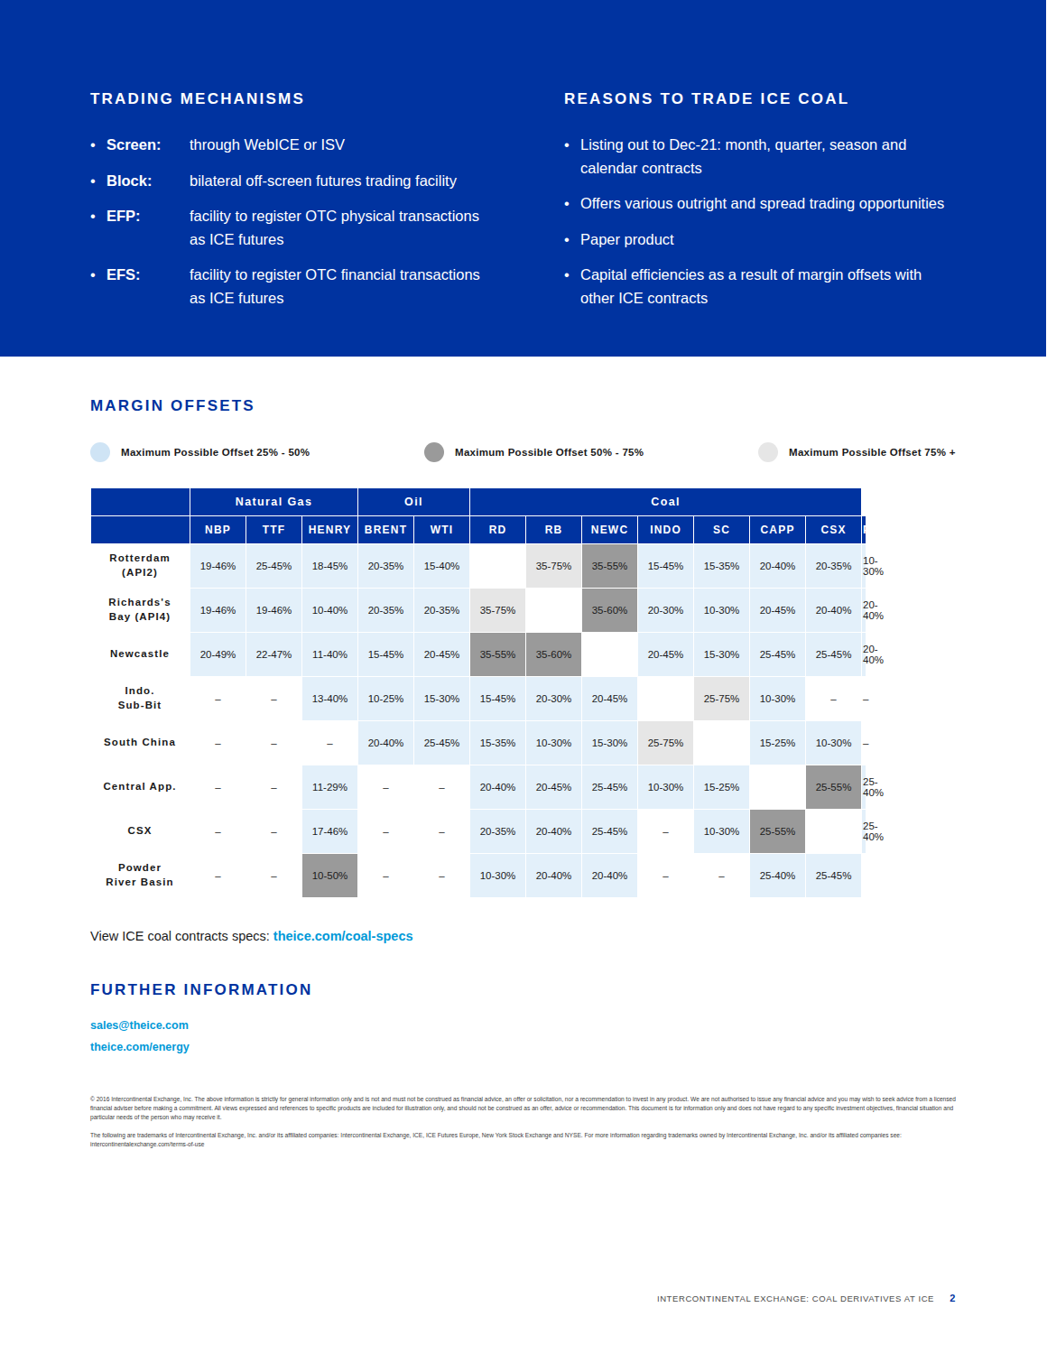Trading Mechanisms
Screen: through WebICE or ISV
Block: bilateral off-screen futures trading facility
EFP: facility to register OTC physical transactions as ICE futures
EFS: facility to register OTC financial transactions as ICE futures
Reasons to Trade ICE Coal
Listing out to Dec-21: month, quarter, season and calendar contracts
Offers various outright and spread trading opportunities
Paper product
Capital efficiencies as a result of margin offsets with other ICE contracts
Margin Offsets
Maximum Possible Offset 25% - 50%
Maximum Possible Offset 50% - 75%
Maximum Possible Offset 75% +
| | Natural Gas | Oil | Coal |
| --- | --- | --- | --- |
| | NBP | TTF | HENRY | BRENT | WTI | RD | RB | NEWC | INDO | SC | CAPP | CSX | PRB |
| Rotterdam (API2) | 19-46% | 25-45% | 18-45% | 20-35% | 15-40% | | 35-75% | 35-55% | 15-45% | 15-35% | 20-40% | 20-35% | 10-30% |
| Richards's Bay (API4) | 19-46% | 19-46% | 10-40% | 20-35% | 20-35% | 35-75% | | 35-60% | 20-30% | 10-30% | 20-45% | 20-40% | 20-40% |
| Newcastle | 20-49% | 22-47% | 11-40% | 15-45% | 20-45% | 35-55% | 35-60% | | 20-45% | 15-30% | 25-45% | 25-45% | 20-40% |
| Indo. Sub-Bit | – | – | 13-40% | 10-25% | 15-30% | 15-45% | 20-30% | 20-45% | | 25-75% | 10-30% | – | – |
| South China | – | – | – | 20-40% | 25-45% | 15-35% | 10-30% | 15-30% | 25-75% | | 15-25% | 10-30% | – |
| Central App. | – | – | 11-29% | – | – | 20-40% | 20-45% | 25-45% | 10-30% | 15-25% | | 25-55% | 25-40% |
| CSX | – | – | 17-46% | – | – | 20-35% | 20-40% | 25-45% | – | 10-30% | 25-55% | | 25-40% |
| Powder River Basin | – | – | 10-50% | – | – | 10-30% | 20-40% | 20-40% | – | – | 25-40% | 25-45% | |
View ICE coal contracts specs: theice.com/coal-specs
Further Information
sales@theice.com
theice.com/energy
© 2016 Intercontinental Exchange, Inc. The above information is strictly for general information only and is not and must not be construed as financial advice, an offer or solicitation, nor a recommendation to invest in any product. We are not authorised to issue any financial advice and you may wish to seek advice from a licensed financial adviser before making a commitment. All views expressed and references to specific products are included for illustration only, and should not be construed as an offer, advice or recommendation. This document is for information only and does not have regard to any specific investment objectives, financial situation and particular needs of the person who may receive it.
The following are trademarks of Intercontinental Exchange, Inc. and/or its affiliated companies: Intercontinental Exchange, ICE, ICE Futures Europe, New York Stock Exchange and NYSE. For more information regarding trademarks owned by Intercontinental Exchange, Inc. and/or its affiliated companies see: intercontinentalexchange.com/terms-of-use
INTERCONTINENTAL EXCHANGE: COAL DERIVATIVES AT ICE 2